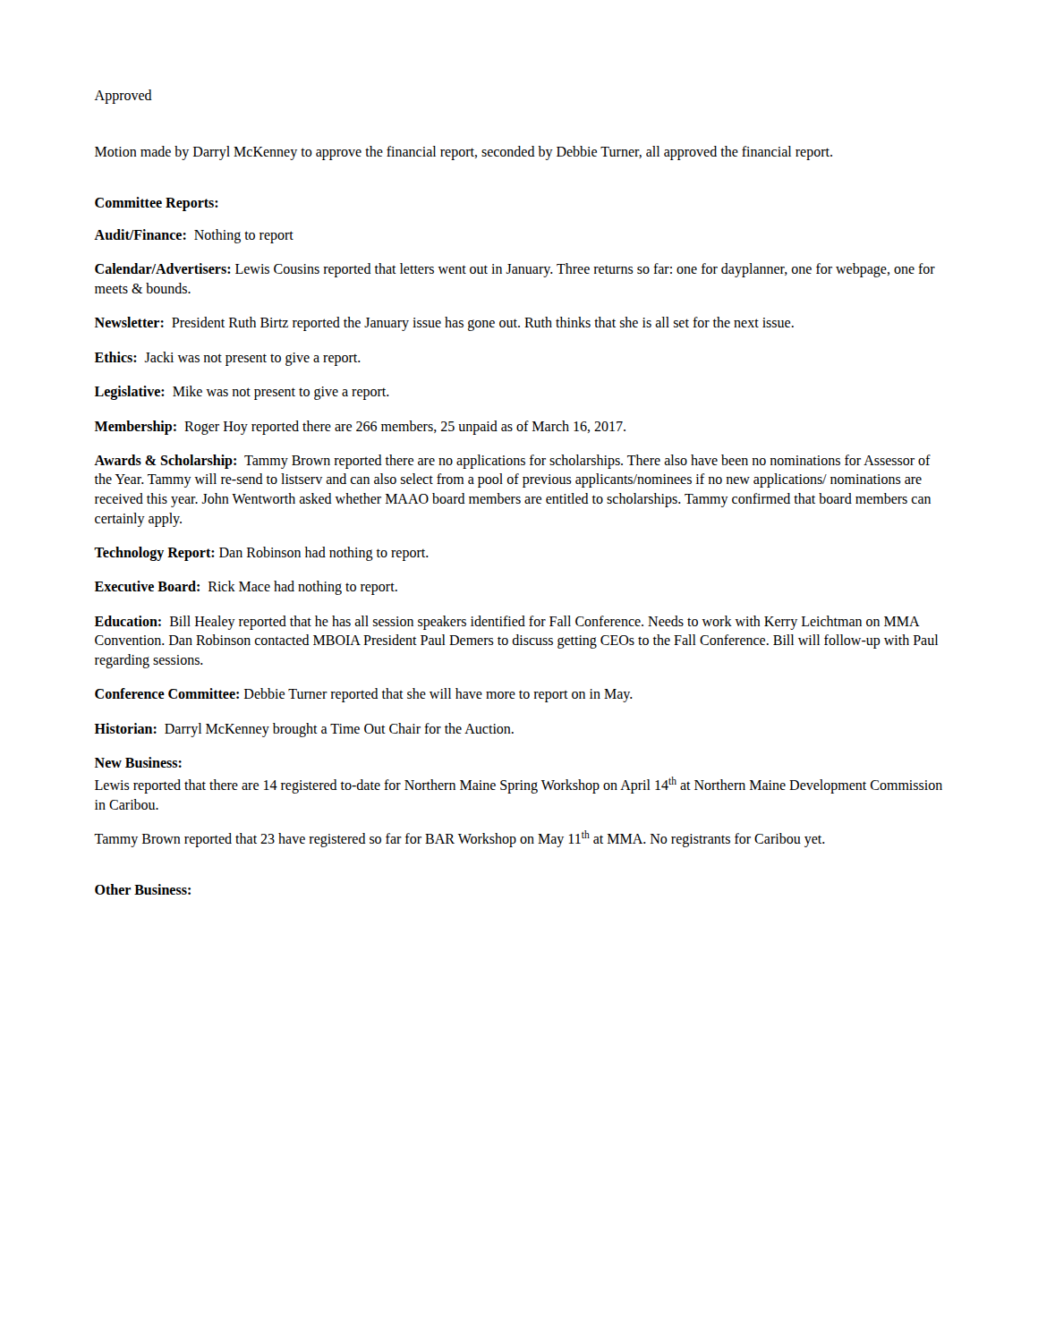Approved
Motion made by Darryl McKenney to approve the financial report, seconded by Debbie Turner, all approved the financial report.
Committee Reports:
Audit/Finance: Nothing to report
Calendar/Advertisers: Lewis Cousins reported that letters went out in January. Three returns so far: one for dayplanner, one for webpage, one for meets & bounds.
Newsletter: President Ruth Birtz reported the January issue has gone out. Ruth thinks that she is all set for the next issue.
Ethics: Jacki was not present to give a report.
Legislative: Mike was not present to give a report.
Membership: Roger Hoy reported there are 266 members, 25 unpaid as of March 16, 2017.
Awards & Scholarship: Tammy Brown reported there are no applications for scholarships. There also have been no nominations for Assessor of the Year. Tammy will re-send to listserv and can also select from a pool of previous applicants/nominees if no new applications/ nominations are received this year. John Wentworth asked whether MAAO board members are entitled to scholarships. Tammy confirmed that board members can certainly apply.
Technology Report: Dan Robinson had nothing to report.
Executive Board: Rick Mace had nothing to report.
Education: Bill Healey reported that he has all session speakers identified for Fall Conference. Needs to work with Kerry Leichtman on MMA Convention. Dan Robinson contacted MBOIA President Paul Demers to discuss getting CEOs to the Fall Conference. Bill will follow-up with Paul regarding sessions.
Conference Committee: Debbie Turner reported that she will have more to report on in May.
Historian: Darryl McKenney brought a Time Out Chair for the Auction.
New Business:
Lewis reported that there are 14 registered to-date for Northern Maine Spring Workshop on April 14th at Northern Maine Development Commission in Caribou.
Tammy Brown reported that 23 have registered so far for BAR Workshop on May 11th at MMA. No registrants for Caribou yet.
Other Business: